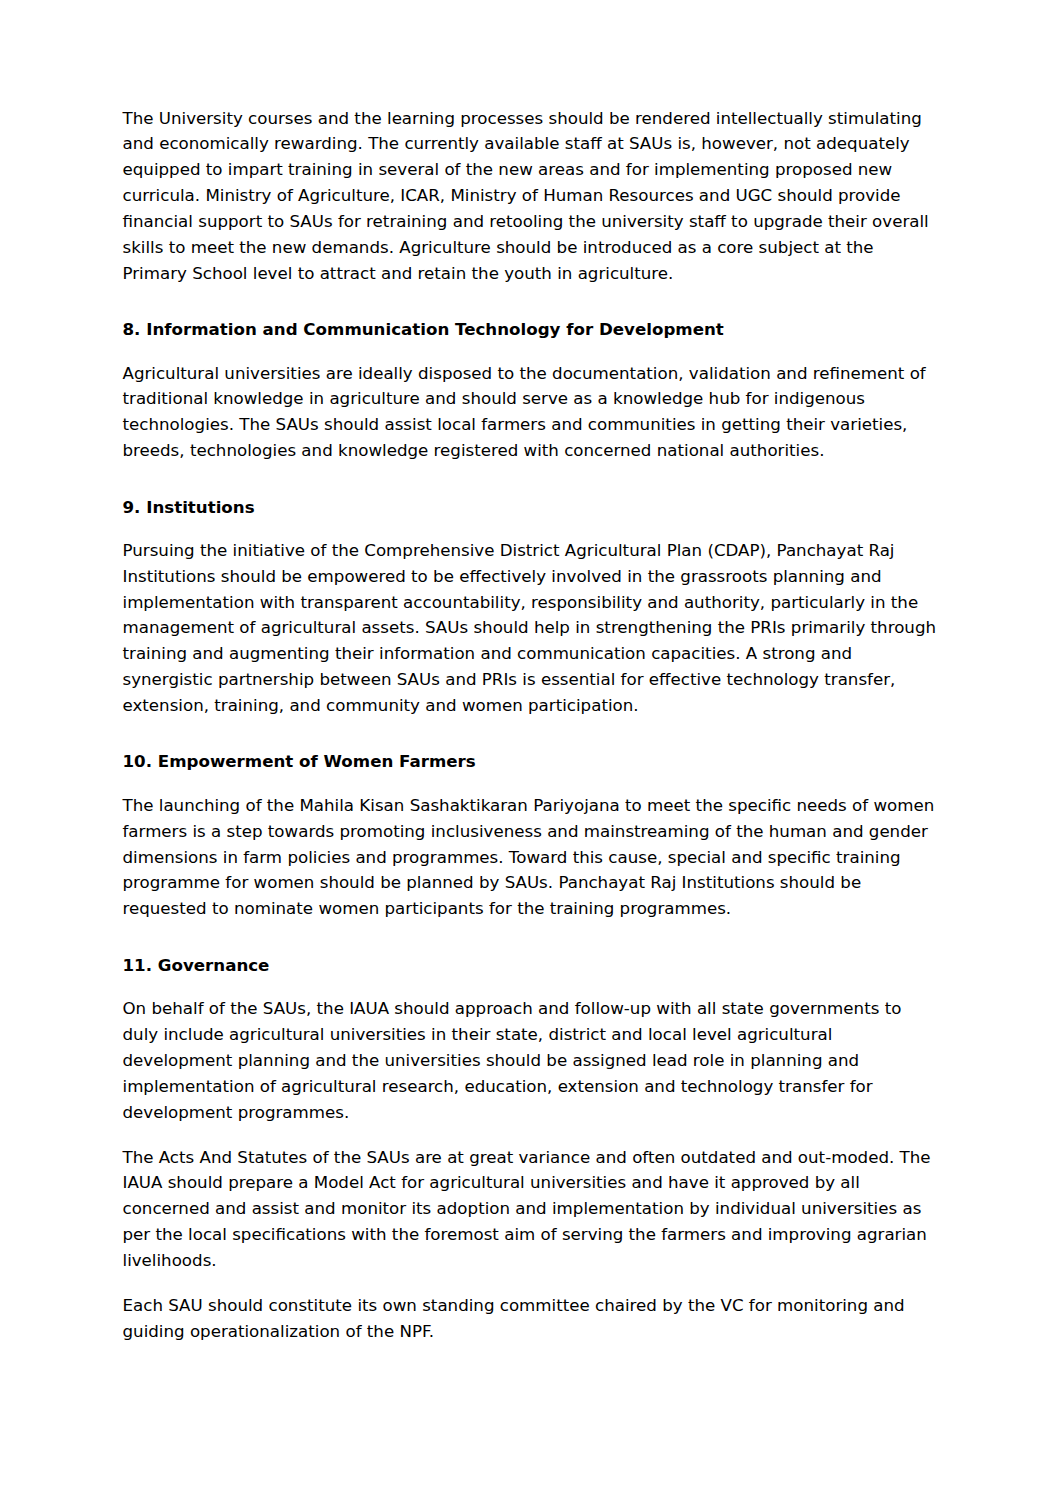The University courses and the learning processes should be rendered intellectually stimulating and economically rewarding. The currently available staff at SAUs is, however, not adequately equipped to impart training in several of the new areas and for implementing proposed new curricula. Ministry of Agriculture, ICAR, Ministry of Human Resources and UGC should provide financial support to SAUs for retraining and retooling the university staff to upgrade their overall skills to meet the new demands. Agriculture should be introduced as a core subject at the Primary School level to attract and retain the youth in agriculture.
8. Information and Communication Technology for Development
Agricultural universities are ideally disposed to the documentation, validation and refinement of traditional knowledge in agriculture and should serve as a knowledge hub for indigenous technologies. The SAUs should assist local farmers and communities in getting their varieties, breeds, technologies and knowledge registered with concerned national authorities.
9. Institutions
Pursuing the initiative of the Comprehensive District Agricultural Plan (CDAP), Panchayat Raj Institutions should be empowered to be effectively involved in the grassroots planning and implementation with transparent accountability, responsibility and authority, particularly in the management of agricultural assets. SAUs should help in strengthening the PRIs primarily through training and augmenting their information and communication capacities. A strong and synergistic partnership between SAUs and PRIs is essential for effective technology transfer, extension, training, and community and women participation.
10. Empowerment of Women Farmers
The launching of the Mahila Kisan Sashaktikaran Pariyojana to meet the specific needs of women farmers is a step towards promoting inclusiveness and mainstreaming of the human and gender dimensions in farm policies and programmes. Toward this cause, special and specific training programme for women should be planned by SAUs. Panchayat Raj Institutions should be requested to nominate women participants for the training programmes.
11. Governance
On behalf of the SAUs, the IAUA should approach and follow-up with all state governments to duly include agricultural universities in their state, district and local level agricultural development planning and the universities should be assigned lead role in planning and implementation of agricultural research, education, extension and technology transfer for development programmes.
The Acts And Statutes of the SAUs are at great variance and often outdated and out-moded. The IAUA should prepare a Model Act for agricultural universities and have it approved by all concerned and assist and monitor its adoption and implementation by individual universities as per the local specifications with the foremost aim of serving the farmers and improving agrarian livelihoods.
Each SAU should constitute its own standing committee chaired by the VC for monitoring and guiding operationalization of the NPF.